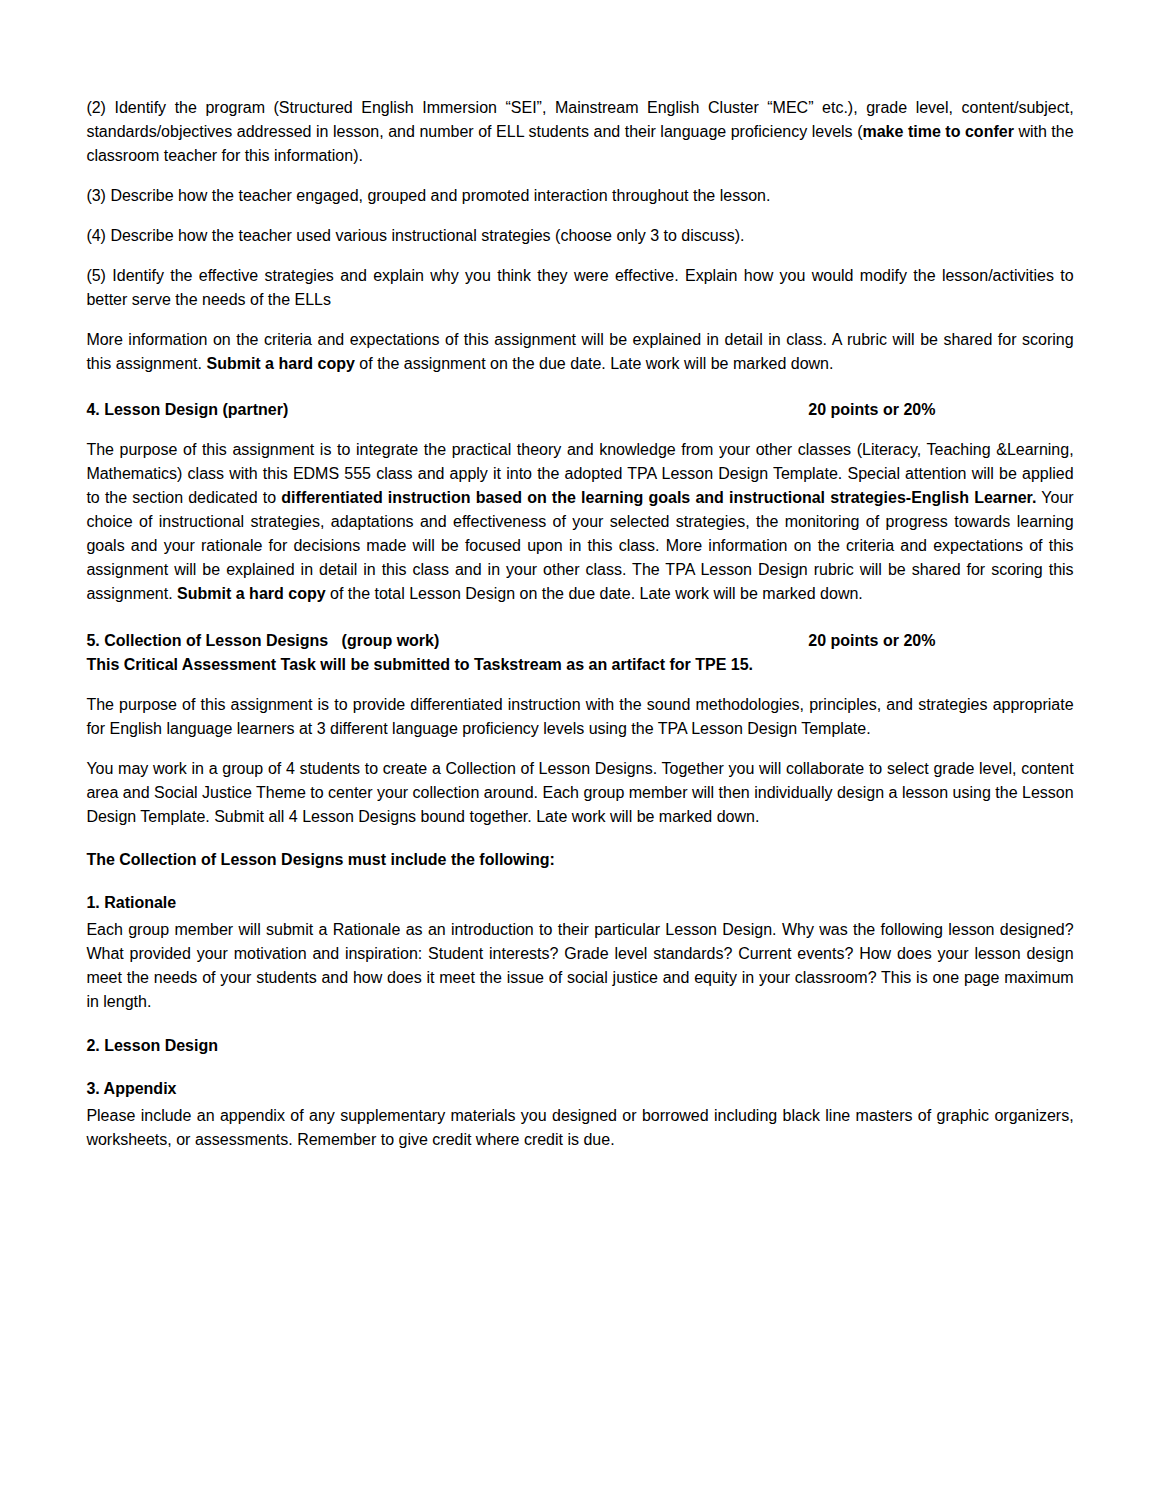(2) Identify the program (Structured English Immersion “SEI”, Mainstream English Cluster “MEC” etc.), grade level, content/subject, standards/objectives addressed in lesson, and number of ELL students and their language proficiency levels (make time to confer with the classroom teacher for this information).
(3) Describe how the teacher engaged, grouped and promoted interaction throughout the lesson.
(4) Describe how the teacher used various instructional strategies (choose only 3 to discuss).
(5) Identify the effective strategies and explain why you think they were effective. Explain how you would modify the lesson/activities to better serve the needs of the ELLs
More information on the criteria and expectations of this assignment will be explained in detail in class. A rubric will be shared for scoring this assignment. Submit a hard copy of the assignment on the due date. Late work will be marked down.
4. Lesson Design (partner) 20 points or 20%
The purpose of this assignment is to integrate the practical theory and knowledge from your other classes (Literacy, Teaching &Learning, Mathematics) class with this EDMS 555 class and apply it into the adopted TPA Lesson Design Template. Special attention will be applied to the section dedicated to differentiated instruction based on the learning goals and instructional strategies-English Learner. Your choice of instructional strategies, adaptations and effectiveness of your selected strategies, the monitoring of progress towards learning goals and your rationale for decisions made will be focused upon in this class. More information on the criteria and expectations of this assignment will be explained in detail in this class and in your other class. The TPA Lesson Design rubric will be shared for scoring this assignment. Submit a hard copy of the total Lesson Design on the due date. Late work will be marked down.
5. Collection of Lesson Designs (group work) 20 points or 20%
This Critical Assessment Task will be submitted to Taskstream as an artifact for TPE 15.
The purpose of this assignment is to provide differentiated instruction with the sound methodologies, principles, and strategies appropriate for English language learners at 3 different language proficiency levels using the TPA Lesson Design Template.
You may work in a group of 4 students to create a Collection of Lesson Designs. Together you will collaborate to select grade level, content area and Social Justice Theme to center your collection around. Each group member will then individually design a lesson using the Lesson Design Template. Submit all 4 Lesson Designs bound together. Late work will be marked down.
The Collection of Lesson Designs must include the following:
1. Rationale
Each group member will submit a Rationale as an introduction to their particular Lesson Design. Why was the following lesson designed? What provided your motivation and inspiration: Student interests? Grade level standards? Current events? How does your lesson design meet the needs of your students and how does it meet the issue of social justice and equity in your classroom? This is one page maximum in length.
2. Lesson Design
3. Appendix
Please include an appendix of any supplementary materials you designed or borrowed including black line masters of graphic organizers, worksheets, or assessments. Remember to give credit where credit is due.